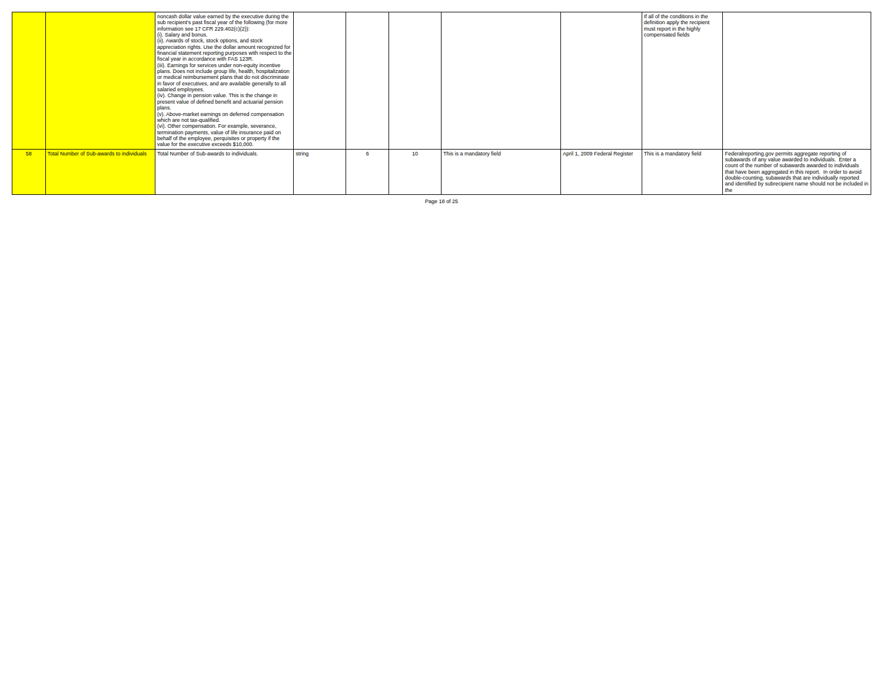| | | noncash dollar value earned by the executive during the sub recipient's past fiscal year of the following (for more information see 17 CFR 229.402(c)(2)): (i). Salary and bonus. (ii). Awards of stock, stock options, and stock appreciation rights. Use the dollar amount recognized for financial statement reporting purposes with respect to the fiscal year in accordance with FAS 123R. (iii). Earnings for services under non-equity incentive plans. Does not include group life, health, hospitalization or medical reimbursement plans that do not discriminate in favor of executives, and are available generally to all salaried employees. (iv). Change in pension value. This is the change in present value of defined benefit and actuarial pension plans. (v). Above-market earnings on deferred compensation which are not tax-qualified. (vi). Other compensation. For example, severance, termination payments, value of life insurance paid on behalf of the employee, perquisites or property if the value for the executive exceeds $10,000. | | | | | | If all of the conditions in the definition apply the recipient must report in the highly compensated fields | |
| 58 | Total Number of Sub-awards to individuals | Total Number of Sub-awards to individuals. | string | 6 | 10 | This is a mandatory field | April 1, 2009 Federal Register | This is a mandatory field | Federalreporting.gov permits aggregate reporting of subawards of any value awarded to individuals. Enter a count of the number of subawards awarded to individuals that have been aggregated in this report. In order to avoid double-counting, subawards that are individually reported and identified by subrecipient name should not be included in the |
Page 18 of 25